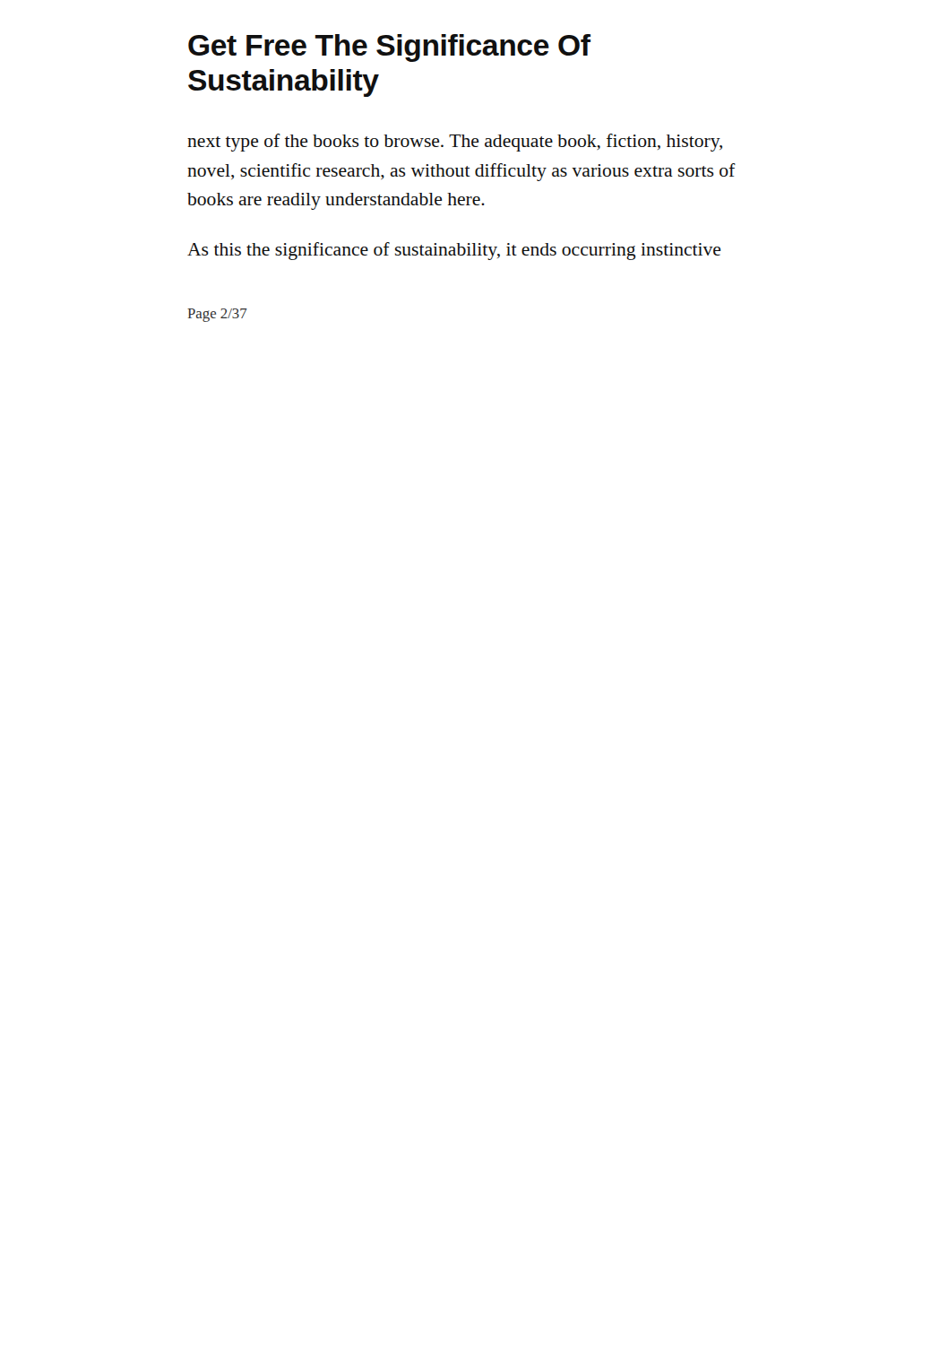Get Free The Significance Of Sustainability
next type of the books to browse. The adequate book, fiction, history, novel, scientific research, as without difficulty as various extra sorts of books are readily understandable here.
As this the significance of sustainability, it ends occurring instinctive
Page 2/37